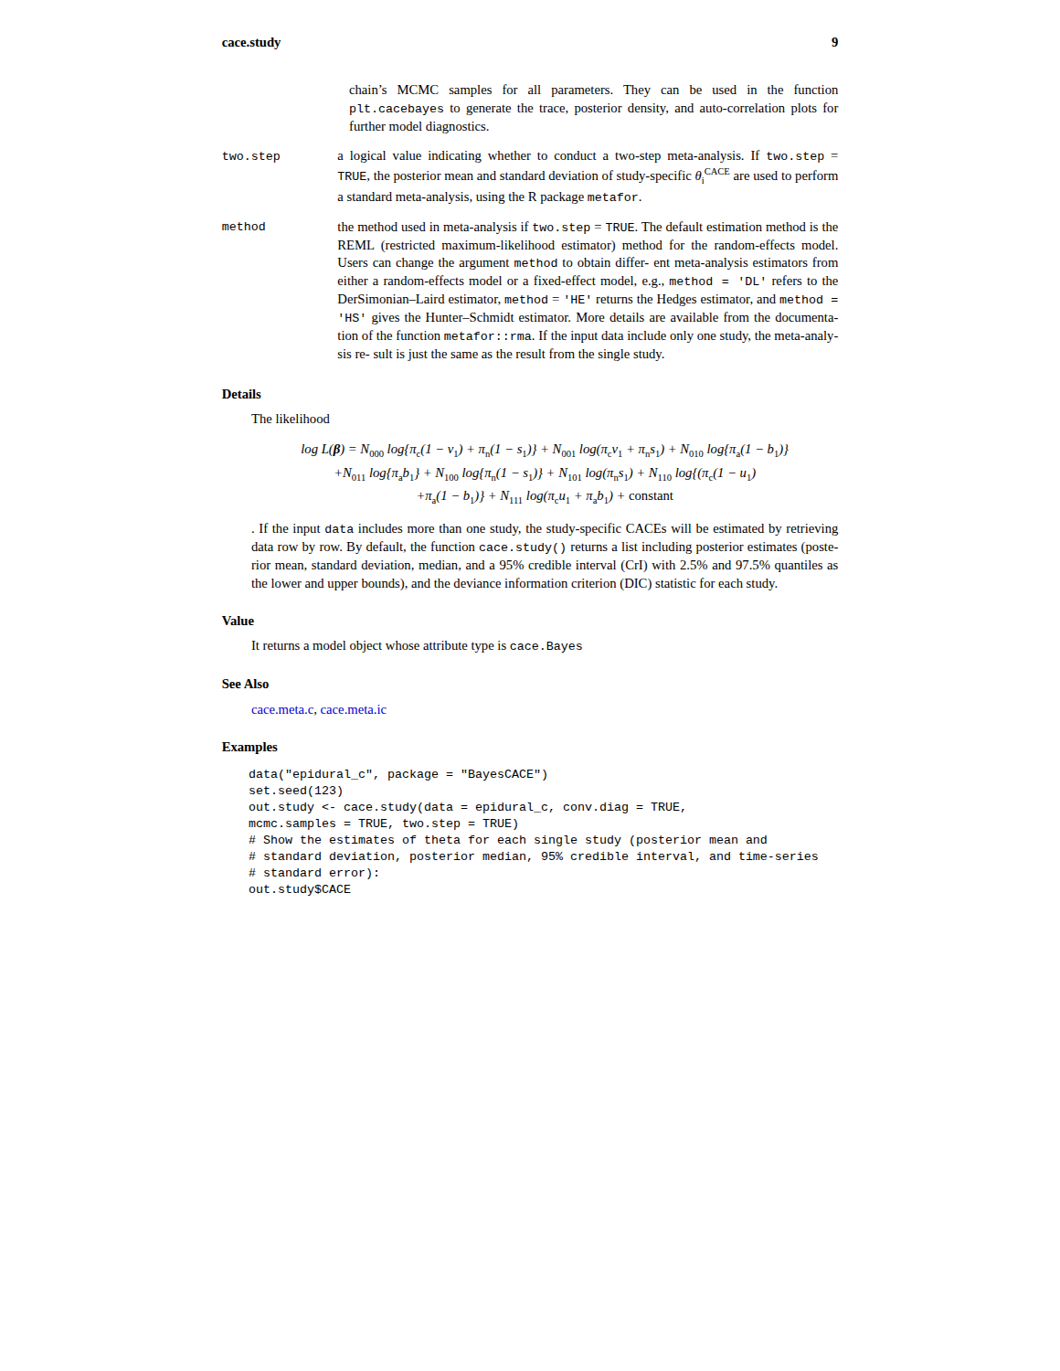cace.study 9
chain’s MCMC samples for all parameters. They can be used in the function plt.cacebayes to generate the trace, posterior density, and auto-correlation plots for further model diagnostics.
two.step
a logical value indicating whether to conduct a two-step meta-analysis. If two.step = TRUE, the posterior mean and standard deviation of study-specific θiCACE are used to perform a standard meta-analysis, using the R package metafor.
method
the method used in meta-analysis if two.step = TRUE. The default estimation method is the REML (restricted maximum-likelihood estimator) method for the random-effects model. Users can change the argument method to obtain differ- ent meta-analysis estimators from either a random-effects model or a fixed-effect model, e.g., method = 'DL' refers to the DerSimonian–Laird estimator, method = 'HE' returns the Hedges estimator, and method = 'HS' gives the Hunter–Schmidt estimator. More details are available from the documentation of the function metafor::rma. If the input data include only one study, the meta-analysis re- sult is just the same as the result from the single study.
Details
The likelihood
log L(β) = N000 log{πc(1 − v1) + πn(1 − s1)} + N001 log(πcv1 + πns1) + N010 log{πa(1 − b1)} +N011 log{πab1} + N100 log{πn(1 − s1)} + N101 log(πns1) + N110 log{(πc(1 − u1) +πa(1 − b1)} + N111 log(πcu1 + πab1) + constant
. If the input data includes more than one study, the study-specific CACEs will be estimated by retrieving data row by row. By default, the function cace.study() returns a list including posterior estimates (posterior mean, standard deviation, median, and a 95% credible interval (CrI) with 2.5% and 97.5% quantiles as the lower and upper bounds), and the deviance information criterion (DIC) statistic for each study.
Value
It returns a model object whose attribute type is cace.Bayes
See Also
cace.meta.c, cace.meta.ic
Examples
data("epidural_c", package = "BayesCACE")
set.seed(123)
out.study <- cace.study(data = epidural_c, conv.diag = TRUE,
mcmc.samples = TRUE, two.step = TRUE)
# Show the estimates of theta for each single study (posterior mean and
# standard deviation, posterior median, 95% credible interval, and time-series
# standard error):
out.study$CACE